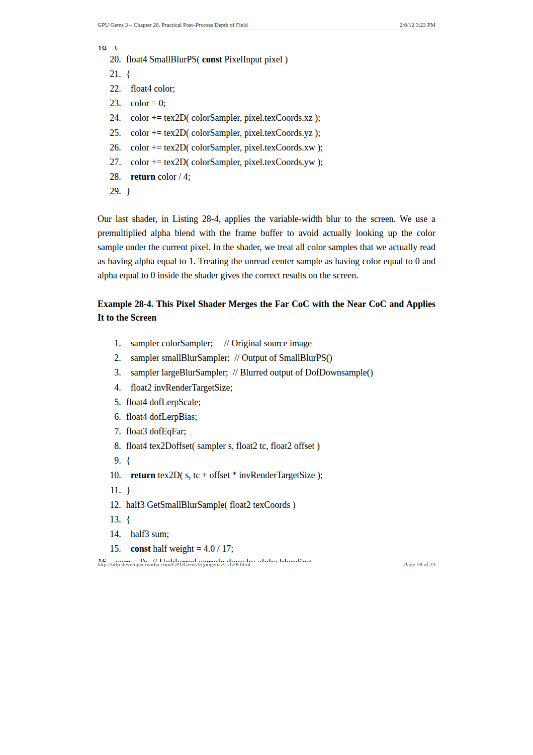GPU Gems 3 – Chapter 28. Practical Post–Process Depth of Field
2/6/12 3:23 PM
19. }
20. float4 SmallBlurPS( const PixelInput pixel )
21.{
22. float4 color;
23. color = 0;
24. color += tex2D( colorSampler, pixel.texCoords.xz );
25. color += tex2D( colorSampler, pixel.texCoords.yz );
26. color += tex2D( colorSampler, pixel.texCoords.xw );
27. color += tex2D( colorSampler, pixel.texCoords.yw );
28. return color / 4;
29.}
Our last shader, in Listing 28-4, applies the variable-width blur to the screen. We use a premultiplied alpha blend with the frame buffer to avoid actually looking up the color sample under the current pixel. In the shader, we treat all color samples that we actually read as having alpha equal to 1. Treating the unread center sample as having color equal to 0 and alpha equal to 0 inside the shader gives the correct results on the screen.
Example 28-4. This Pixel Shader Merges the Far CoC with the Near CoC and Applies It to the Screen
1. sampler colorSampler; // Original source image
2. sampler smallBlurSampler; // Output of SmallBlurPS()
3. sampler largeBlurSampler; // Blurred output of DofDownsample()
4. float2 invRenderTargetSize;
5. float4 dofLerpScale;
6. float4 dofLerpBias;
7. float3 dofEqFar;
8. float4 tex2Doffset( sampler s, float2 tc, float2 offset )
9.{
10. return tex2D( s, tc + offset * invRenderTargetSize );
11.}
12. half3 GetSmallBlurSample( float2 texCoords )
13.{
14. half3 sum;
15. const half weight = 4.0 / 17;
16. sum = 0; // Unblurred sample done by alpha blending
http://http.developer.nvidia.com/GPUGems3/gpugems3_ch28.html
Page 18 of 23